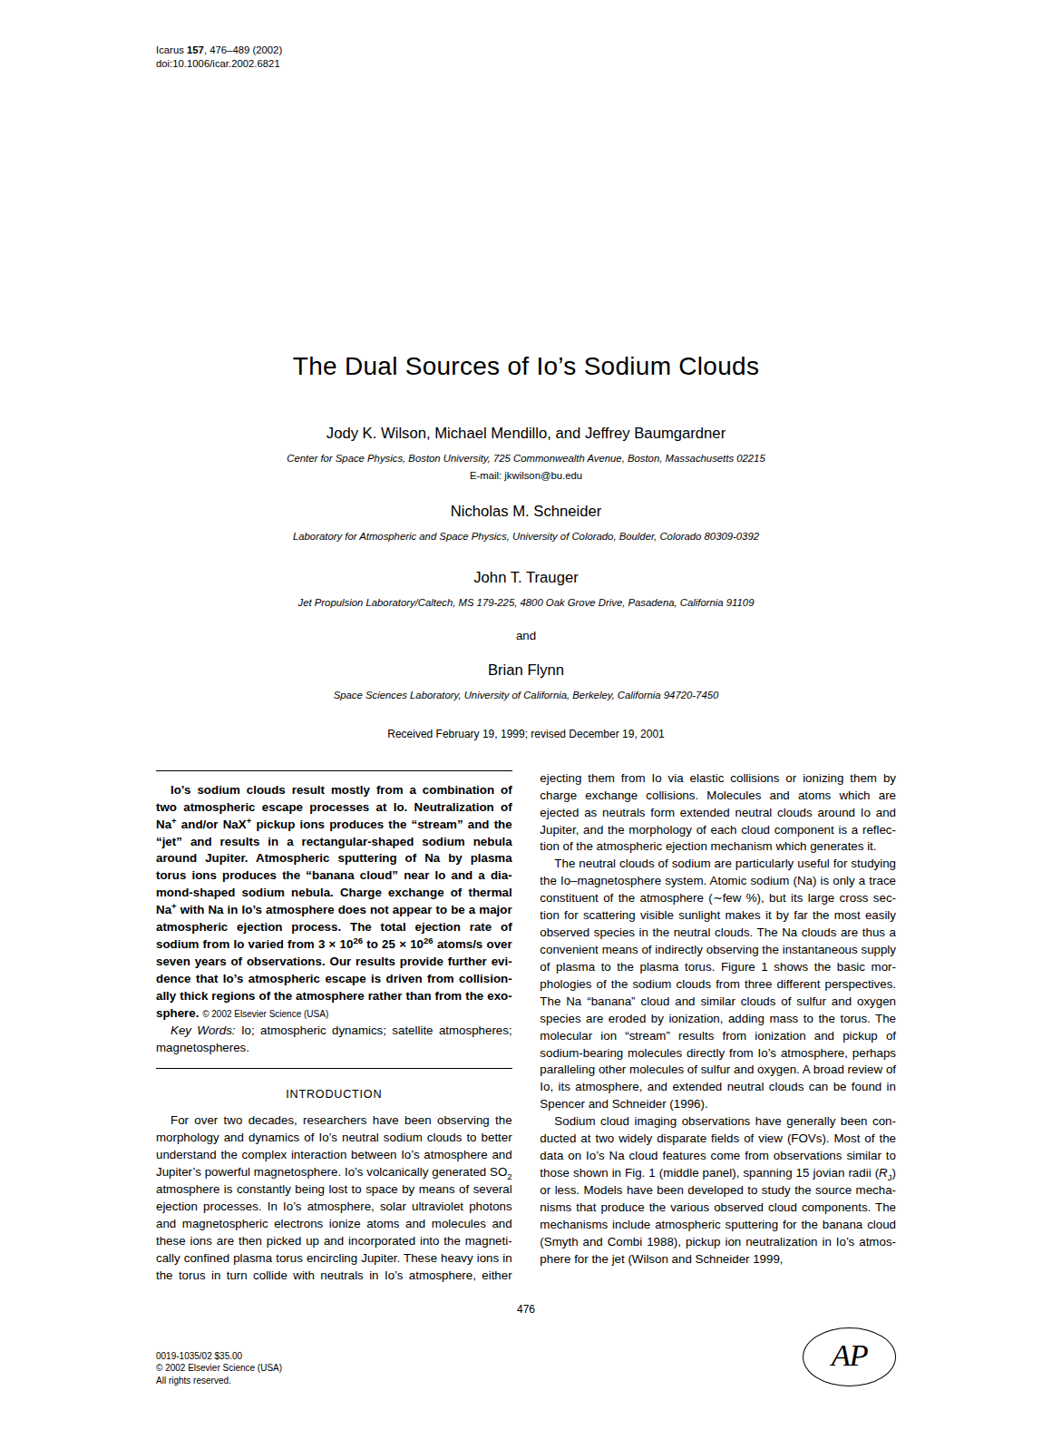Icarus 157, 476–489 (2002)
doi:10.1006/icar.2002.6821
The Dual Sources of Io’s Sodium Clouds
Jody K. Wilson, Michael Mendillo, and Jeffrey Baumgardner
Center for Space Physics, Boston University, 725 Commonwealth Avenue, Boston, Massachusetts 02215
E-mail: jkwilson@bu.edu
Nicholas M. Schneider
Laboratory for Atmospheric and Space Physics, University of Colorado, Boulder, Colorado 80309-0392
John T. Trauger
Jet Propulsion Laboratory/Caltech, MS 179-225, 4800 Oak Grove Drive, Pasadena, California 91109
and
Brian Flynn
Space Sciences Laboratory, University of California, Berkeley, California 94720-7450
Received February 19, 1999; revised December 19, 2001
Io’s sodium clouds result mostly from a combination of two atmospheric escape processes at Io. Neutralization of Na+ and/or NaX+ pickup ions produces the “stream” and the “jet” and results in a rectangular-shaped sodium nebula around Jupiter. Atmospheric sputtering of Na by plasma torus ions produces the “banana cloud” near Io and a diamond-shaped sodium nebula. Charge exchange of thermal Na+ with Na in Io’s atmosphere does not appear to be a major atmospheric ejection process. The total ejection rate of sodium from Io varied from 3 × 1026 to 25 × 1026 atoms/s over seven years of observations. Our results provide further evidence that Io’s atmospheric escape is driven from collisionally thick regions of the atmosphere rather than from the exosphere. © 2002 Elsevier Science (USA)
Key Words: Io; atmospheric dynamics; satellite atmospheres; magnetospheres.
INTRODUCTION
For over two decades, researchers have been observing the morphology and dynamics of Io’s neutral sodium clouds to better understand the complex interaction between Io’s atmosphere and Jupiter’s powerful magnetosphere. Io’s volcanically generated SO2 atmosphere is constantly being lost to space by means of several ejection processes. In Io’s atmosphere, solar ultraviolet photons and magnetospheric electrons ionize atoms and molecules and these ions are then picked up and incorporated into the magnetically confined plasma torus encircling Jupiter. These heavy ions in the torus in turn collide with neutrals in Io’s atmosphere, either ejecting them from Io via elastic collisions or ionizing them by charge exchange collisions. Molecules and atoms which are ejected as neutrals form extended neutral clouds around Io and Jupiter, and the morphology of each cloud component is a reflection of the atmospheric ejection mechanism which generates it.
The neutral clouds of sodium are particularly useful for studying the Io–magnetosphere system. Atomic sodium (Na) is only a trace constituent of the atmosphere (∼few %), but its large cross section for scattering visible sunlight makes it by far the most easily observed species in the neutral clouds. The Na clouds are thus a convenient means of indirectly observing the instantaneous supply of plasma to the plasma torus. Figure 1 shows the basic morphologies of the sodium clouds from three different perspectives. The Na “banana” cloud and similar clouds of sulfur and oxygen species are eroded by ionization, adding mass to the torus. The molecular ion “stream” results from ionization and pickup of sodium-bearing molecules directly from Io’s atmosphere, perhaps paralleling other molecules of sulfur and oxygen. A broad review of Io, its atmosphere, and extended neutral clouds can be found in Spencer and Schneider (1996).
Sodium cloud imaging observations have generally been conducted at two widely disparate fields of view (FOVs). Most of the data on Io’s Na cloud features come from observations similar to those shown in Fig. 1 (middle panel), spanning 15 jovian radii (RJ) or less. Models have been developed to study the source mechanisms that produce the various observed cloud components. The mechanisms include atmospheric sputtering for the banana cloud (Smyth and Combi 1988), pickup ion neutralization in Io’s atmosphere for the jet (Wilson and Schneider 1999,
476
0019-1035/02 $35.00
© 2002 Elsevier Science (USA)
All rights reserved.
AP